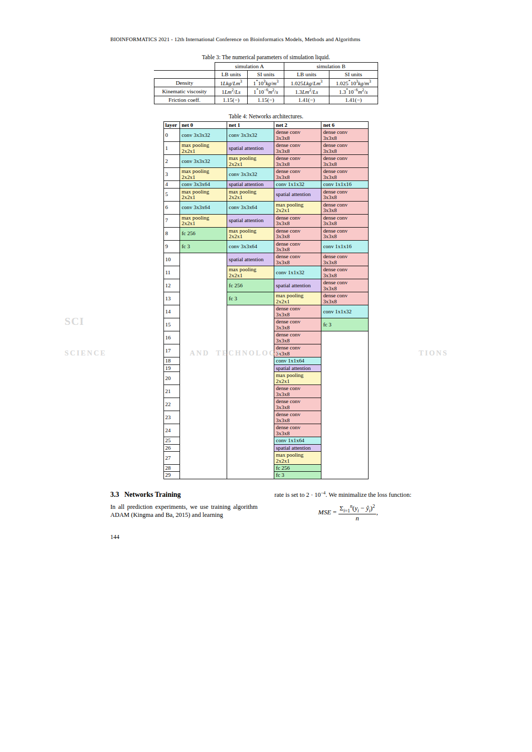BIOINFORMATICS 2021 - 12th International Conference on Bioinformatics Models, Methods and Algorithms
Table 3: The numerical parameters of simulation liquid.
| | simulation A | simulation B |
| | LB units | SI units | LB units | SI units |
| Density | 1 Lkg / Lm 3 | 1 * 10 3 kg / m 3 | 1.025 Lkg / Lm 3 | 1.025 * 10 3 kg / m 3 |
| Kinematic viscosity | 1 Lm 2 / Ls | 1 * 10 −6 m 2 / s | 1.3 Lm 2 / Ls | 1.3 * 10 −6 m 2 / s |
| Friction coeff. | 1.15(−) | 1.15(−) | 1.41(−) | 1.41(−) |
Table 4: Networks architectures.
| layer | net 0 | net 1 | net 2 | net 6 |
| --- | --- | --- | --- | --- |
| 0 | conv 3x3x32 | conv 3x3x32 | dense conv 3x3x8 | dense conv 3x3x8 |
| 1 | max pooling 2x2x1 | spatial attention | dense conv 3x3x8 | dense conv 3x3x8 |
| 2 | conv 3x3x32 | max pooling 2x2x1 | dense conv 3x3x8 | dense conv 3x3x8 |
| 3 | max pooling 2x2x1 | conv 3x3x32 | dense conv 3x3x8 | dense conv 3x3x8 |
| 4 | conv 3x3x64 | spatial attention | conv 1x1x32 | conv 1x1x16 |
| 5 | max pooling 2x2x1 | max pooling 2x2x1 | spatial attention | dense conv 3x3x8 |
| 6 | conv 3x3x64 | conv 3x3x64 | max pooling 2x2x1 | dense conv 3x3x8 |
| 7 | max pooling 2x2x1 | spatial attention | dense conv 3x3x8 | dense conv 3x3x8 |
| 8 | fc 256 | max pooling 2x2x1 | dense conv 3x3x8 | dense conv 3x3x8 |
| 9 | fc 3 | conv 3x3x64 | dense conv 3x3x8 | conv 1x1x16 |
| 10 | | spatial attention | dense conv 3x3x8 | dense conv 3x3x8 |
| 11 | | max pooling 2x2x1 | conv 1x1x32 | dense conv 3x3x8 |
| 12 | | fc 256 | spatial attention | dense conv 3x3x8 |
| 13 | | fc 3 | max pooling 2x2x1 | dense conv 3x3x8 |
| 14 | | | dense conv 3x3x8 | conv 1x1x32 |
| 15 | | | dense conv 3x3x8 | fc 3 |
| 16 | | | dense conv 3x3x8 | |
| 17 | | | dense conv 3x3x8 | |
| 18 | | | conv 1x1x64 | |
| 19 | | | spatial attention | |
| 20 | | | max pooling 2x2x1 | |
| 21 | | | dense conv 3x3x8 | |
| 22 | | | dense conv 3x3x8 | |
| 23 | | | dense conv 3x3x8 | |
| 24 | | | dense conv 3x3x8 | |
| 25 | | | conv 1x1x64 | |
| 26 | | | spatial attention | |
| 27 | | | max pooling 2x2x1 | |
| 28 | | | fc 256 | |
| 29 | | | fc 3 | |
3.3 Networks Training
In all prediction experiments, we use training algorithm ADAM (Kingma and Ba, 2015) and learning
rate is set to 2 · 10−4. We minimalize the loss function:
MSE = Σi=1n(yi − ŷi)2 n ,
SCI
SCIENCE
AND TECHNOLOGY
TIONS
144